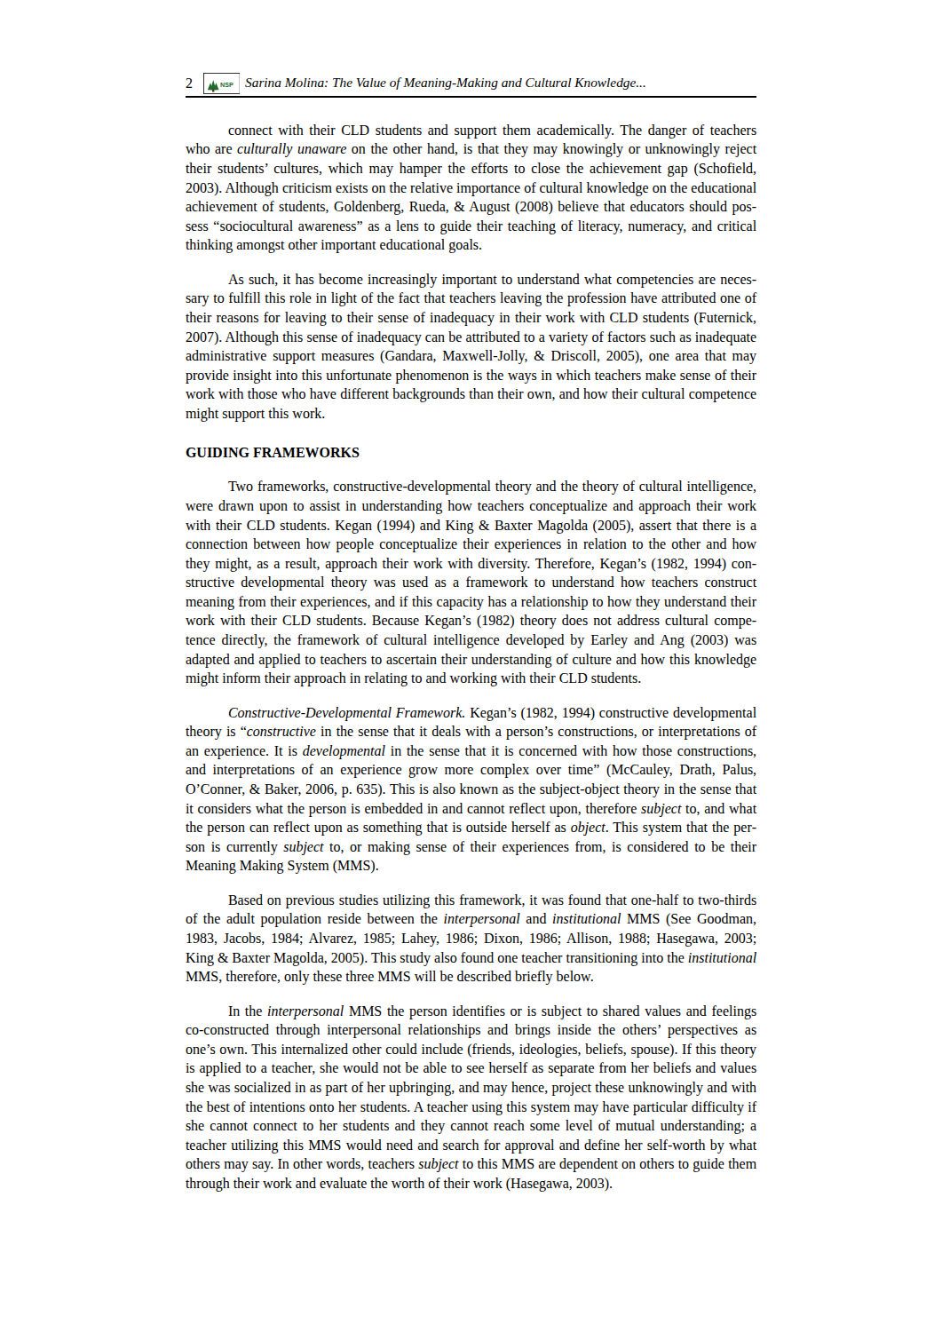2 NSP Sarina Molina: The Value of Meaning-Making and Cultural Knowledge...
connect with their CLD students and support them academically. The danger of teachers who are culturally unaware on the other hand, is that they may knowingly or unknowingly reject their students’ cultures, which may hamper the efforts to close the achievement gap (Schofield, 2003). Although criticism exists on the relative importance of cultural knowledge on the educational achievement of students, Goldenberg, Rueda, & August (2008) believe that educators should possess “sociocultural awareness” as a lens to guide their teaching of literacy, numeracy, and critical thinking amongst other important educational goals.
As such, it has become increasingly important to understand what competencies are necessary to fulfill this role in light of the fact that teachers leaving the profession have attributed one of their reasons for leaving to their sense of inadequacy in their work with CLD students (Futernick, 2007). Although this sense of inadequacy can be attributed to a variety of factors such as inadequate administrative support measures (Gandara, Maxwell-Jolly, & Driscoll, 2005), one area that may provide insight into this unfortunate phenomenon is the ways in which teachers make sense of their work with those who have different backgrounds than their own, and how their cultural competence might support this work.
Guiding Frameworks
Two frameworks, constructive-developmental theory and the theory of cultural intelligence, were drawn upon to assist in understanding how teachers conceptualize and approach their work with their CLD students. Kegan (1994) and King & Baxter Magolda (2005), assert that there is a connection between how people conceptualize their experiences in relation to the other and how they might, as a result, approach their work with diversity. Therefore, Kegan’s (1982, 1994) constructive developmental theory was used as a framework to understand how teachers construct meaning from their experiences, and if this capacity has a relationship to how they understand their work with their CLD students. Because Kegan’s (1982) theory does not address cultural competence directly, the framework of cultural intelligence developed by Earley and Ang (2003) was adapted and applied to teachers to ascertain their understanding of culture and how this knowledge might inform their approach in relating to and working with their CLD students.
Constructive-Developmental Framework. Kegan’s (1982, 1994) constructive developmental theory is “constructive in the sense that it deals with a person’s constructions, or interpretations of an experience. It is developmental in the sense that it is concerned with how those constructions, and interpretations of an experience grow more complex over time” (McCauley, Drath, Palus, O’Conner, & Baker, 2006, p. 635). This is also known as the subject-object theory in the sense that it considers what the person is embedded in and cannot reflect upon, therefore subject to, and what the person can reflect upon as something that is outside herself as object. This system that the person is currently subject to, or making sense of their experiences from, is considered to be their Meaning Making System (MMS).
Based on previous studies utilizing this framework, it was found that one-half to two-thirds of the adult population reside between the interpersonal and institutional MMS (See Goodman, 1983, Jacobs, 1984; Alvarez, 1985; Lahey, 1986; Dixon, 1986; Allison, 1988; Hasegawa, 2003; King & Baxter Magolda, 2005). This study also found one teacher transitioning into the institutional MMS, therefore, only these three MMS will be described briefly below.
In the interpersonal MMS the person identifies or is subject to shared values and feelings co-constructed through interpersonal relationships and brings inside the others’ perspectives as one’s own. This internalized other could include (friends, ideologies, beliefs, spouse). If this theory is applied to a teacher, she would not be able to see herself as separate from her beliefs and values she was socialized in as part of her upbringing, and may hence, project these unknowingly and with the best of intentions onto her students. A teacher using this system may have particular difficulty if she cannot connect to her students and they cannot reach some level of mutual understanding; a teacher utilizing this MMS would need and search for approval and define her self-worth by what others may say. In other words, teachers subject to this MMS are dependent on others to guide them through their work and evaluate the worth of their work (Hasegawa, 2003).